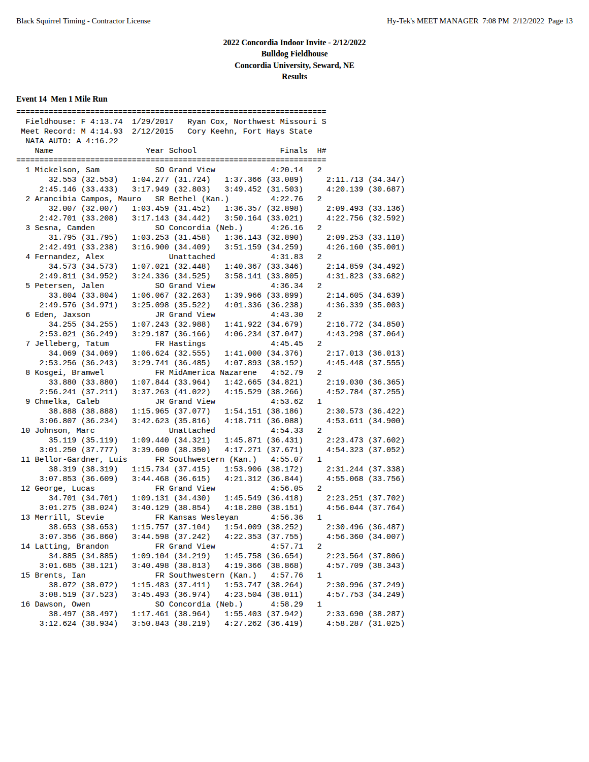Black Squirrel Timing - Contractor License Hy-Tek's MEET MANAGER 7:08 PM 2/12/2022 Page 13
2022 Concordia Indoor Invite - 2/12/2022 Bulldog Fieldhouse Concordia University, Seward, NE Results
Event 14 Men 1 Mile Run
===================================================================
  Fieldhouse: F 4:13.74  1/29/2017   Ryan Cox, Northwest Missouri S
 Meet Record: M 4:14.93  2/12/2015   Cory Keehn, Fort Hays State
  NAIA AUTO: A 4:16.22
    Name                    Year School                  Finals  H#
===================================================================
  1 Mickelson, Sam            SO Grand View            4:20.14   2
       32.553 (32.553)   1:04.277 (31.724)   1:37.366 (33.089)     2:11.713 (34.347)
     2:45.146 (33.433)   3:17.949 (32.803)   3:49.452 (31.503)     4:20.139 (30.687)
  2 Arancibia Campos, Mauro   SR Bethel (Kan.)         4:22.76   2
       32.007 (32.007)   1:03.459 (31.452)   1:36.357 (32.898)     2:09.493 (33.136)
     2:42.701 (33.208)   3:17.143 (34.442)   3:50.164 (33.021)     4:22.756 (32.592)
  3 Sesna, Camden             SO Concordia (Neb.)      4:26.16   2
       31.795 (31.795)   1:03.253 (31.458)   1:36.143 (32.890)     2:09.253 (33.110)
     2:42.491 (33.238)   3:16.900 (34.409)   3:51.159 (34.259)     4:26.160 (35.001)
  4 Fernandez, Alex              Unattached            4:31.83   2
       34.573 (34.573)   1:07.021 (32.448)   1:40.367 (33.346)     2:14.859 (34.492)
     2:49.811 (34.952)   3:24.336 (34.525)   3:58.141 (33.805)     4:31.823 (33.682)
  5 Petersen, Jalen           SO Grand View            4:36.34   2
       33.804 (33.804)   1:06.067 (32.263)   1:39.966 (33.899)     2:14.605 (34.639)
     2:49.576 (34.971)   3:25.098 (35.522)   4:01.336 (36.238)     4:36.339 (35.003)
  6 Eden, Jaxson              JR Grand View            4:43.30   2
       34.255 (34.255)   1:07.243 (32.988)   1:41.922 (34.679)     2:16.772 (34.850)
     2:53.021 (36.249)   3:29.187 (36.166)   4:06.234 (37.047)     4:43.298 (37.064)
  7 Jelleberg, Tatum          FR Hastings              4:45.45   2
       34.069 (34.069)   1:06.624 (32.555)   1:41.000 (34.376)     2:17.013 (36.013)
     2:53.256 (36.243)   3:29.741 (36.485)   4:07.893 (38.152)     4:45.448 (37.555)
  8 Kosgei, Bramwel           FR MidAmerica Nazarene   4:52.79   2
       33.880 (33.880)   1:07.844 (33.964)   1:42.665 (34.821)     2:19.030 (36.365)
     2:56.241 (37.211)   3:37.263 (41.022)   4:15.529 (38.266)     4:52.784 (37.255)
  9 Chmelka, Caleb            JR Grand View            4:53.62   1
       38.888 (38.888)   1:15.965 (37.077)   1:54.151 (38.186)     2:30.573 (36.422)
     3:06.807 (36.234)   3:42.623 (35.816)   4:18.711 (36.088)     4:53.611 (34.900)
 10 Johnson, Marc                Unattached            4:54.33   2
       35.119 (35.119)   1:09.440 (34.321)   1:45.871 (36.431)     2:23.473 (37.602)
     3:01.250 (37.777)   3:39.600 (38.350)   4:17.271 (37.671)     4:54.323 (37.052)
 11 Bellor-Gardner, Luis      FR Southwestern (Kan.)   4:55.07   1
       38.319 (38.319)   1:15.734 (37.415)   1:53.906 (38.172)     2:31.244 (37.338)
     3:07.853 (36.609)   3:44.468 (36.615)   4:21.312 (36.844)     4:55.068 (33.756)
 12 George, Lucas             FR Grand View            4:56.05   2
       34.701 (34.701)   1:09.131 (34.430)   1:45.549 (36.418)     2:23.251 (37.702)
     3:01.275 (38.024)   3:40.129 (38.854)   4:18.280 (38.151)     4:56.044 (37.764)
 13 Merrill, Stevie           FR Kansas Wesleyan       4:56.36   1
       38.653 (38.653)   1:15.757 (37.104)   1:54.009 (38.252)     2:30.496 (36.487)
     3:07.356 (36.860)   3:44.598 (37.242)   4:22.353 (37.755)     4:56.360 (34.007)
 14 Latting, Brandon          FR Grand View            4:57.71   2
       34.885 (34.885)   1:09.104 (34.219)   1:45.758 (36.654)     2:23.564 (37.806)
     3:01.685 (38.121)   3:40.498 (38.813)   4:19.366 (38.868)     4:57.709 (38.343)
 15 Brents, Ian               FR Southwestern (Kan.)   4:57.76   1
       38.072 (38.072)   1:15.483 (37.411)   1:53.747 (38.264)     2:30.996 (37.249)
     3:08.519 (37.523)   3:45.493 (36.974)   4:23.504 (38.011)     4:57.753 (34.249)
 16 Dawson, Owen              SO Concordia (Neb.)      4:58.29   1
       38.497 (38.497)   1:17.461 (38.964)   1:55.403 (37.942)     2:33.690 (38.287)
     3:12.624 (38.934)   3:50.843 (38.219)   4:27.262 (36.419)     4:58.287 (31.025)